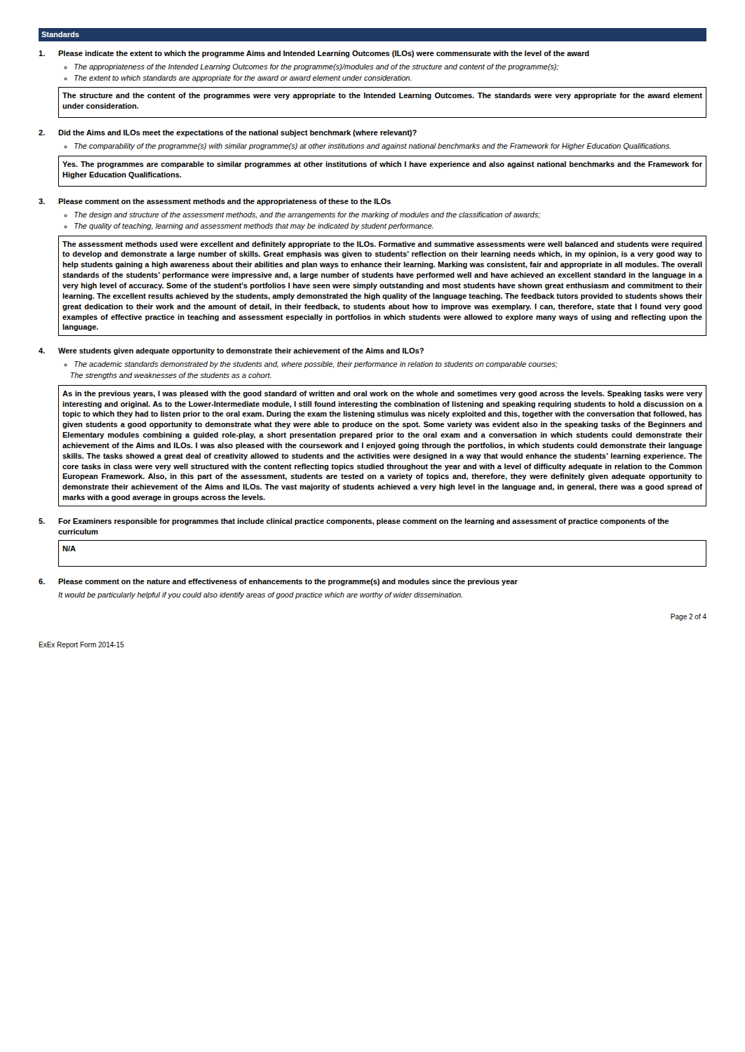Standards
Please indicate the extent to which the programme Aims and Intended Learning Outcomes (ILOs) were commensurate with the level of the award
The appropriateness of the Intended Learning Outcomes for the programme(s)/modules and of the structure and content of the programme(s);
The extent to which standards are appropriate for the award or award element under consideration.
The structure and the content of the programmes were very appropriate to the Intended Learning Outcomes. The standards were very appropriate for the award element under consideration.
Did the Aims and ILOs meet the expectations of the national subject benchmark (where relevant)?
The comparability of the programme(s) with similar programme(s) at other institutions and against national benchmarks and the Framework for Higher Education Qualifications.
Yes. The programmes are comparable to similar programmes at other institutions of which I have experience and also against national benchmarks and the Framework for Higher Education Qualifications.
Please comment on the assessment methods and the appropriateness of these to the ILOs
The design and structure of the assessment methods, and the arrangements for the marking of modules and the classification of awards;
The quality of teaching, learning and assessment methods that may be indicated by student performance.
The assessment methods used were excellent and definitely appropriate to the ILOs. Formative and summative assessments were well balanced and students were required to develop and demonstrate a large number of skills. Great emphasis was given to students’ reflection on their learning needs which, in my opinion, is a very good way to help students gaining a high awareness about their abilities and plan ways to enhance their learning. Marking was consistent, fair and appropriate in all modules. The overall standards of the students’ performance were impressive and, a large number of students have performed well and have achieved an excellent standard in the language in a very high level of accuracy. Some of the student’s portfolios I have seen were simply outstanding and most students have shown great enthusiasm and commitment to their learning. The excellent results achieved by the students, amply demonstrated the high quality of the language teaching. The feedback tutors provided to students shows their great dedication to their work and the amount of detail, in their feedback, to students about how to improve was exemplary. I can, therefore, state that I found very good examples of effective practice in teaching and assessment especially in portfolios in which students were allowed to explore many ways of using and reflecting upon the language.
Were students given adequate opportunity to demonstrate their achievement of the Aims and ILOs?
The academic standards demonstrated by the students and, where possible, their performance in relation to students on comparable courses;
The strengths and weaknesses of the students as a cohort.
As in the previous years, I was pleased with the good standard of written and oral work on the whole and sometimes very good across the levels. Speaking tasks were very interesting and original. As to the Lower-Intermediate module, I still found interesting the combination of listening and speaking requiring students to hold a discussion on a topic to which they had to listen prior to the oral exam. During the exam the listening stimulus was nicely exploited and this, together with the conversation that followed, has given students a good opportunity to demonstrate what they were able to produce on the spot. Some variety was evident also in the speaking tasks of the Beginners and Elementary modules combining a guided role-play, a short presentation prepared prior to the oral exam and a conversation in which students could demonstrate their achievement of the Aims and ILOs. I was also pleased with the coursework and I enjoyed going through the portfolios, in which students could demonstrate their language skills. The tasks showed a great deal of creativity allowed to students and the activities were designed in a way that would enhance the students’ learning experience. The core tasks in class were very well structured with the content reflecting topics studied throughout the year and with a level of difficulty adequate in relation to the Common European Framework. Also, in this part of the assessment, students are tested on a variety of topics and, therefore, they were definitely given adequate opportunity to demonstrate their achievement of the Aims and ILOs. The vast majority of students achieved a very high level in the language and, in general, there was a good spread of marks with a good average in groups across the levels.
For Examiners responsible for programmes that include clinical practice components, please comment on the learning and assessment of practice components of the curriculum
N/A
Please comment on the nature and effectiveness of enhancements to the programme(s) and modules since the previous year
It would be particularly helpful if you could also identify areas of good practice which are worthy of wider dissemination.
Page 2 of 4
ExEx Report Form 2014-15